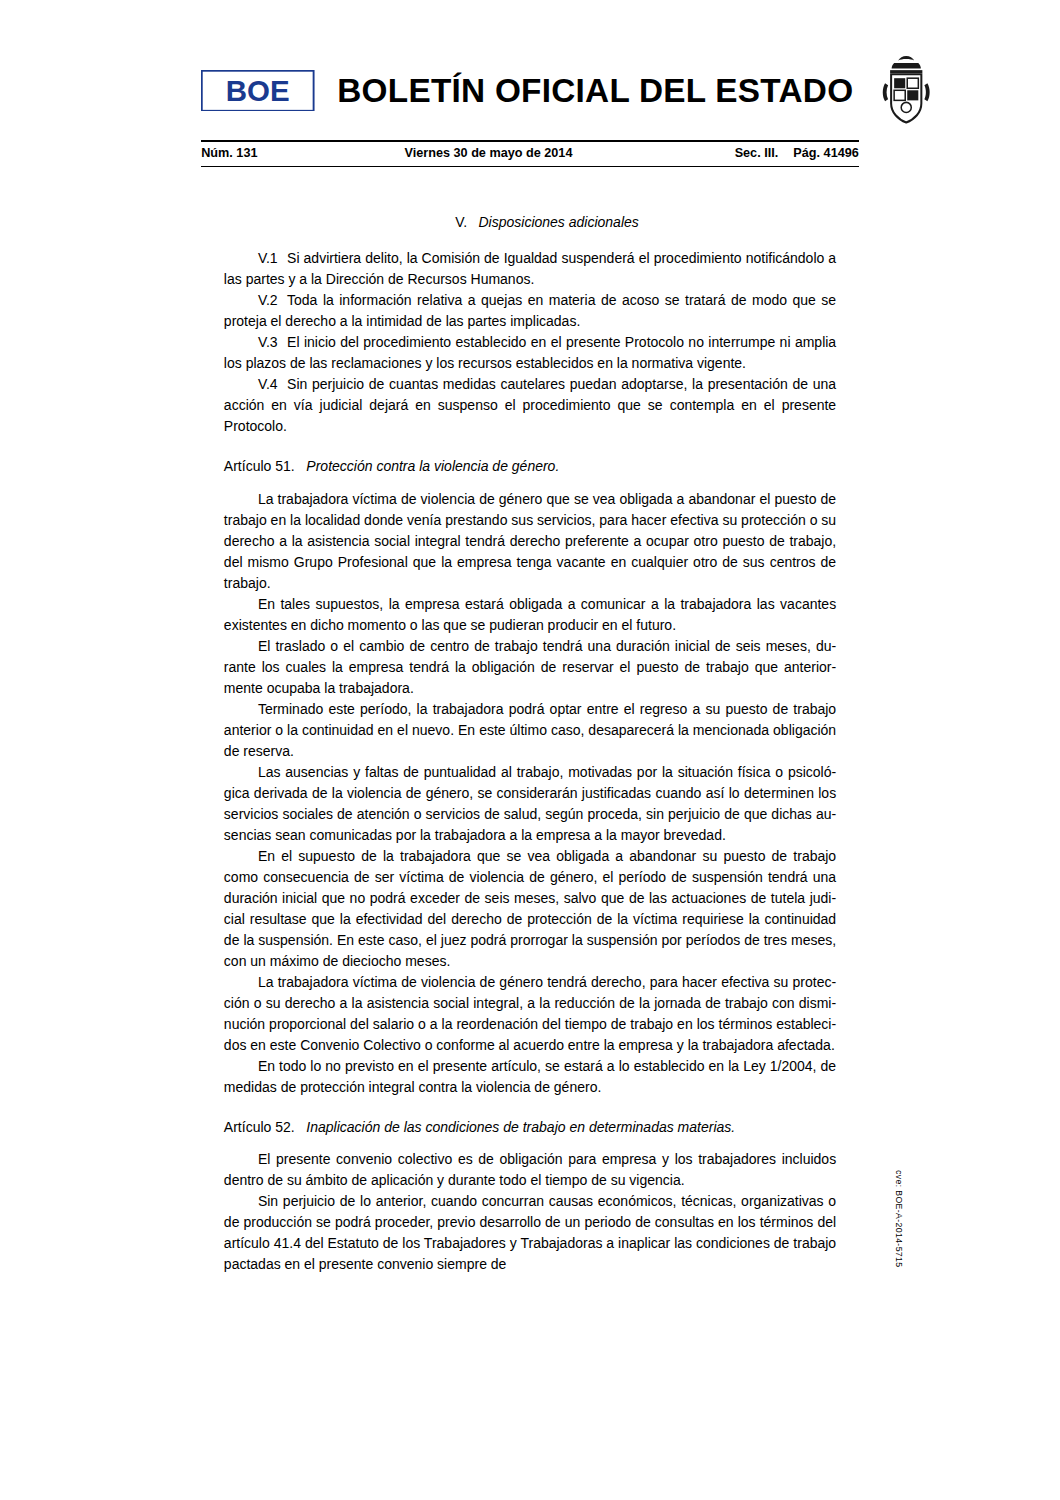BOE
BOLETÍN OFICIAL DEL ESTADO
Núm. 131
Viernes 30 de mayo de 2014
Sec. III. Pág. 41496
V. Disposiciones adicionales
V.1 Si advirtiera delito, la Comisión de Igualdad suspenderá el procedimiento notificándolo a las partes y a la Dirección de Recursos Humanos.
V.2 Toda la información relativa a quejas en materia de acoso se tratará de modo que se proteja el derecho a la intimidad de las partes implicadas.
V.3 El inicio del procedimiento establecido en el presente Protocolo no interrumpe ni amplia los plazos de las reclamaciones y los recursos establecidos en la normativa vigente.
V.4 Sin perjuicio de cuantas medidas cautelares puedan adoptarse, la presentación de una acción en vía judicial dejará en suspenso el procedimiento que se contempla en el presente Protocolo.
Artículo 51. Protección contra la violencia de género.
La trabajadora víctima de violencia de género que se vea obligada a abandonar el puesto de trabajo en la localidad donde venía prestando sus servicios, para hacer efectiva su protección o su derecho a la asistencia social integral tendrá derecho preferente a ocupar otro puesto de trabajo, del mismo Grupo Profesional que la empresa tenga vacante en cualquier otro de sus centros de trabajo.
En tales supuestos, la empresa estará obligada a comunicar a la trabajadora las vacantes existentes en dicho momento o las que se pudieran producir en el futuro.
El traslado o el cambio de centro de trabajo tendrá una duración inicial de seis meses, durante los cuales la empresa tendrá la obligación de reservar el puesto de trabajo que anteriormente ocupaba la trabajadora.
Terminado este período, la trabajadora podrá optar entre el regreso a su puesto de trabajo anterior o la continuidad en el nuevo. En este último caso, desaparecerá la mencionada obligación de reserva.
Las ausencias y faltas de puntualidad al trabajo, motivadas por la situación física o psicológica derivada de la violencia de género, se considerarán justificadas cuando así lo determinen los servicios sociales de atención o servicios de salud, según proceda, sin perjuicio de que dichas ausencias sean comunicadas por la trabajadora a la empresa a la mayor brevedad.
En el supuesto de la trabajadora que se vea obligada a abandonar su puesto de trabajo como consecuencia de ser víctima de violencia de género, el período de suspensión tendrá una duración inicial que no podrá exceder de seis meses, salvo que de las actuaciones de tutela judicial resultase que la efectividad del derecho de protección de la víctima requiriese la continuidad de la suspensión. En este caso, el juez podrá prorrogar la suspensión por períodos de tres meses, con un máximo de dieciocho meses.
La trabajadora víctima de violencia de género tendrá derecho, para hacer efectiva su protección o su derecho a la asistencia social integral, a la reducción de la jornada de trabajo con disminución proporcional del salario o a la reordenación del tiempo de trabajo en los términos establecidos en este Convenio Colectivo o conforme al acuerdo entre la empresa y la trabajadora afectada.
En todo lo no previsto en el presente artículo, se estará a lo establecido en la Ley 1/2004, de medidas de protección integral contra la violencia de género.
Artículo 52. Inaplicación de las condiciones de trabajo en determinadas materias.
El presente convenio colectivo es de obligación para empresa y los trabajadores incluidos dentro de su ámbito de aplicación y durante todo el tiempo de su vigencia.
Sin perjuicio de lo anterior, cuando concurran causas económicos, técnicas, organizativas o de producción se podrá proceder, previo desarrollo de un periodo de consultas en los términos del artículo 41.4 del Estatuto de los Trabajadores y Trabajadoras a inaplicar las condiciones de trabajo pactadas en el presente convenio siempre de
cve: BOE-A-2014-5715